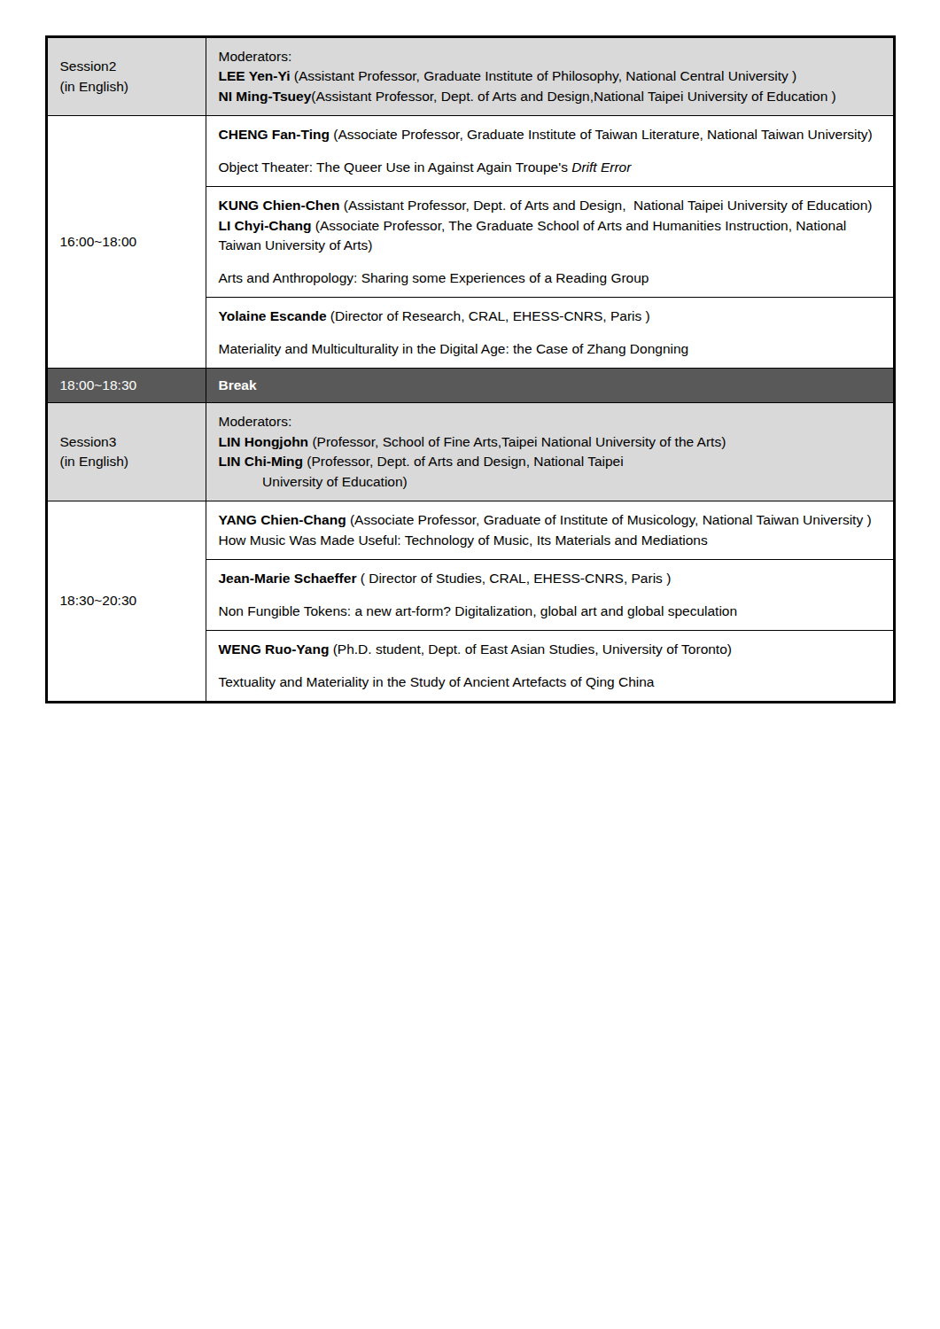| Session2 (in English) | Moderators: LEE Yen-Yi (Assistant Professor, Graduate Institute of Philosophy, National Central University ) NI Ming-Tsuey (Assistant Professor, Dept. of Arts and Design,National Taipei University of Education ) |
| 16:00~18:00 | CHENG Fan-Ting (Associate Professor, Graduate Institute of Taiwan Literature, National Taiwan University) Object Theater: The Queer Use in Against Again Troupe's Drift Error |
| KUNG Chien-Chen (Assistant Professor, Dept. of Arts and Design, National Taipei University of Education) LI Chyi-Chang (Associate Professor, The Graduate School of Arts and Humanities Instruction, National Taiwan University of Arts) Arts and Anthropology: Sharing some Experiences of a Reading Group |
| Yolaine Escande (Director of Research, CRAL, EHESS-CNRS, Paris ) Materiality and Multiculturality in the Digital Age: the Case of Zhang Dongning |
| 18:00~18:30 | Break |
| Session3 (in English) | Moderators: LIN Hongjohn (Professor, School of Fine Arts,Taipei National University of the Arts) LIN Chi-Ming (Professor, Dept. of Arts and Design, National Taipei University of Education) |
| 18:30~20:30 | YANG Chien-Chang (Associate Professor, Graduate of Institute of Musicology, National Taiwan University ) How Music Was Made Useful: Technology of Music, Its Materials and Mediations |
| Jean-Marie Schaeffer ( Director of Studies, CRAL, EHESS-CNRS, Paris ) Non Fungible Tokens: a new art-form? Digitalization, global art and global speculation |
| WENG Ruo-Yang (Ph.D. student, Dept. of East Asian Studies, University of Toronto) Textuality and Materiality in the Study of Ancient Artefacts of Qing China |